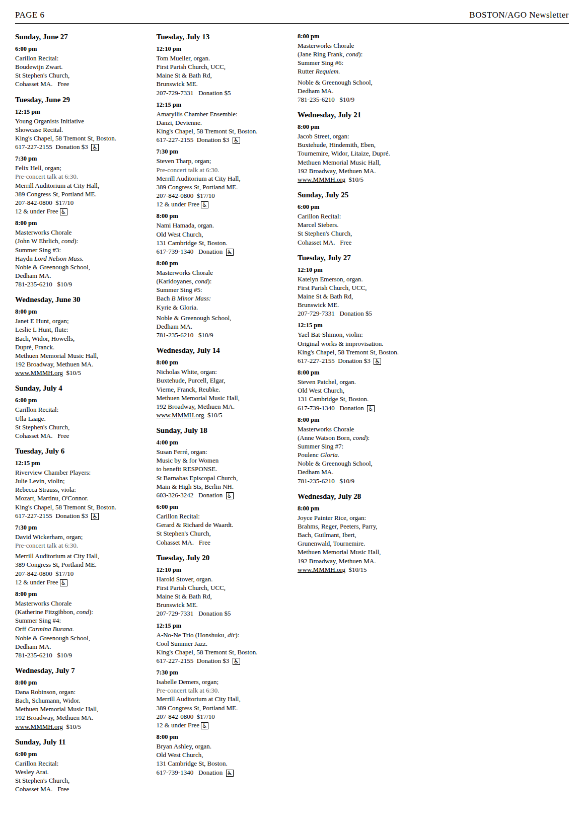PAGE 6
BOSTON/AGO Newsletter
Sunday, June 27
6:00 pm
Carillon Recital:
Boudewijn Zwart.
St Stephen's Church,
Cohasset MA. Free
Tuesday, June 29
12:15 pm
Young Organists Initiative
Showcase Recital.
King's Chapel, 58 Tremont St, Boston.
617-227-2155 Donation $3 ♿
7:30 pm
Felix Hell, organ;
Pre-concert talk at 6:30.
Merrill Auditorium at City Hall,
389 Congress St, Portland ME.
207-842-0800 $17/10
12 & under Free ♿
8:00 pm
Masterworks Chorale
(John W Ehrlich, cond):
Summer Sing #3:
Haydn Lord Nelson Mass.
Noble & Greenough School,
Dedham MA.
781-235-6210 $10/9
Wednesday, June 30
8:00 pm
Janet E Hunt, organ;
Leslie L Hunt, flute:
Bach, Widor, Howells,
Dupré, Franck.
Methuen Memorial Music Hall,
192 Broadway, Methuen MA.
www.MMMH.org $10/5
Sunday, July 4
6:00 pm
Carillon Recital:
Ulla Laage.
St Stephen's Church,
Cohasset MA. Free
Tuesday, July 6
12:15 pm
Riverview Chamber Players:
Julie Levin, violin;
Rebecca Strauss, viola:
Mozart, Martinu, O'Connor.
King's Chapel, 58 Tremont St, Boston.
617-227-2155 Donation $3 ♿
7:30 pm
David Wickerham, organ;
Pre-concert talk at 6:30.
Merrill Auditorium at City Hall,
389 Congress St, Portland ME.
207-842-0800 $17/10
12 & under Free ♿
8:00 pm
Masterworks Chorale
(Katherine Fitzgibbon, cond):
Summer Sing #4:
Orff Carmina Burana.
Noble & Greenough School,
Dedham MA.
781-235-6210 $10/9
Wednesday, July 7
8:00 pm
Dana Robinson, organ:
Bach, Schumann, Widor.
Methuen Memorial Music Hall,
192 Broadway, Methuen MA.
www.MMMH.org $10/5
Sunday, July 11
6:00 pm
Carillon Recital:
Wesley Arai.
St Stephen's Church,
Cohasset MA. Free
Tuesday, July 13
12:10 pm
Tom Mueller, organ.
First Parish Church, UCC,
Maine St & Bath Rd,
Brunswick ME.
207-729-7331 Donation $5
12:15 pm
Amaryllis Chamber Ensemble:
Danzi, Devienne.
King's Chapel, 58 Tremont St, Boston.
617-227-2155 Donation $3 ♿
7:30 pm
Steven Tharp, organ;
Pre-concert talk at 6:30.
Merrill Auditorium at City Hall,
389 Congress St, Portland ME.
207-842-0800 $17/10
12 & under Free ♿
8:00 pm
Nami Hamada, organ.
Old West Church,
131 Cambridge St, Boston.
617-739-1340 Donation ♿
8:00 pm
Masterworks Chorale
(Karidoyanes, cond):
Summer Sing #5:
Bach B Minor Mass:
Kyrie & Gloria.
Noble & Greenough School,
Dedham MA.
781-235-6210 $10/9
Wednesday, July 14
8:00 pm
Nicholas White, organ:
Buxtehude, Purcell, Elgar,
Vierne, Franck, Reubke.
Methuen Memorial Music Hall,
192 Broadway, Methuen MA.
www.MMMH.org $10/5
Sunday, July 18
4:00 pm
Susan Ferré, organ:
Music by & for Women
to benefit RESPONSE.
St Barnabas Episcopal Church,
Main & High Sts, Berlin NH.
603-326-3242 Donation ♿
6:00 pm
Carillon Recital:
Gerard & Richard de Waardt.
St Stephen's Church,
Cohasset MA. Free
Tuesday, July 20
12:10 pm
Harold Stover, organ.
First Parish Church, UCC,
Maine St & Bath Rd,
Brunswick ME.
207-729-7331 Donation $5
12:15 pm
A-No-Ne Trio (Honshuku, dir):
Cool Summer Jazz.
King's Chapel, 58 Tremont St, Boston.
617-227-2155 Donation $3 ♿
7:30 pm
Isabelle Demers, organ;
Pre-concert talk at 6:30.
Merrill Auditorium at City Hall,
389 Congress St, Portland ME.
207-842-0800 $17/10
12 & under Free ♿
8:00 pm
Bryan Ashley, organ.
Old West Church,
131 Cambridge St, Boston.
617-739-1340 Donation ♿
8:00 pm
Masterworks Chorale
(Jane Ring Frank, cond):
Summer Sing #6:
Rutter Requiem.
Noble & Greenough School,
Dedham MA.
781-235-6210 $10/9
Wednesday, July 21
8:00 pm
Jacob Street, organ:
Buxtehude, Hindemith, Eben,
Tournemire, Widor, Litaize, Dupré.
Methuen Memorial Music Hall,
192 Broadway, Methuen MA.
www.MMMH.org $10/5
Sunday, July 25
6:00 pm
Carillon Recital:
Marcel Siebers.
St Stephen's Church,
Cohasset MA. Free
Tuesday, July 27
12:10 pm
Katelyn Emerson, organ.
First Parish Church, UCC,
Maine St & Bath Rd,
Brunswick ME.
207-729-7331 Donation $5
12:15 pm
Yael Bat-Shimon, violin:
Original works & improvisation.
King's Chapel, 58 Tremont St, Boston.
617-227-2155 Donation $3 ♿
8:00 pm
Steven Patchel, organ.
Old West Church,
131 Cambridge St, Boston.
617-739-1340 Donation ♿
8:00 pm
Masterworks Chorale
(Anne Watson Born, cond):
Summer Sing #7:
Poulenc Gloria.
Noble & Greenough School,
Dedham MA.
781-235-6210 $10/9
Wednesday, July 28
8:00 pm
Joyce Painter Rice, organ:
Brahms, Reger, Peeters, Parry,
Bach, Guilmant, Ibert,
Grunenwald, Tournemire.
Methuen Memorial Music Hall,
192 Broadway, Methuen MA.
www.MMMH.org $10/15